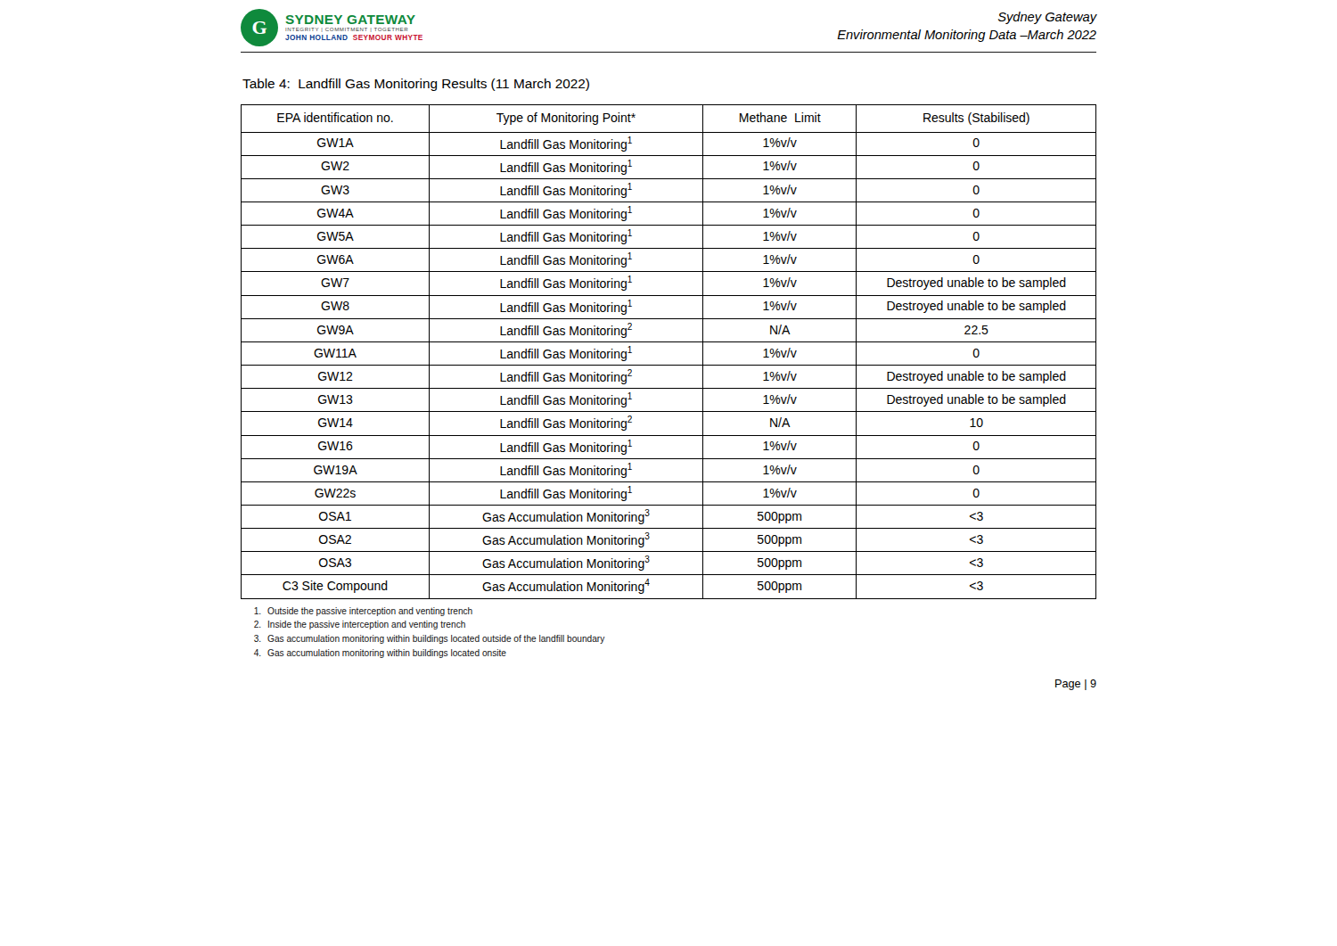SYDNEY GATEWAY
Integrity | Commitment | Together
JOHN HOLLAND SEYMOUR WHYTE
Sydney Gateway
Environmental Monitoring Data –March 2022
Table 4: Landfill Gas Monitoring Results (11 March 2022)
| EPA identification no. | Type of Monitoring Point* | Methane Limit | Results (Stabilised) |
| --- | --- | --- | --- |
| GW1A | Landfill Gas Monitoring 1 | 1%v/v | 0 |
| GW2 | Landfill Gas Monitoring 1 | 1%v/v | 0 |
| GW3 | Landfill Gas Monitoring 1 | 1%v/v | 0 |
| GW4A | Landfill Gas Monitoring 1 | 1%v/v | 0 |
| GW5A | Landfill Gas Monitoring 1 | 1%v/v | 0 |
| GW6A | Landfill Gas Monitoring 1 | 1%v/v | 0 |
| GW7 | Landfill Gas Monitoring 1 | 1%v/v | Destroyed unable to be sampled |
| GW8 | Landfill Gas Monitoring 1 | 1%v/v | Destroyed unable to be sampled |
| GW9A | Landfill Gas Monitoring 2 | N/A | 22.5 |
| GW11A | Landfill Gas Monitoring 1 | 1%v/v | 0 |
| GW12 | Landfill Gas Monitoring 2 | 1%v/v | Destroyed unable to be sampled |
| GW13 | Landfill Gas Monitoring 1 | 1%v/v | Destroyed unable to be sampled |
| GW14 | Landfill Gas Monitoring 2 | N/A | 10 |
| GW16 | Landfill Gas Monitoring 1 | 1%v/v | 0 |
| GW19A | Landfill Gas Monitoring 1 | 1%v/v | 0 |
| GW22s | Landfill Gas Monitoring 1 | 1%v/v | 0 |
| OSA1 | Gas Accumulation Monitoring 3 | 500ppm | <3 |
| OSA2 | Gas Accumulation Monitoring 3 | 500ppm | <3 |
| OSA3 | Gas Accumulation Monitoring 3 | 500ppm | <3 |
| C3 Site Compound | Gas Accumulation Monitoring 4 | 500ppm | <3 |
Outside the passive interception and venting trench
Inside the passive interception and venting trench
Gas accumulation monitoring within buildings located outside of the landfill boundary
Gas accumulation monitoring within buildings located onsite
Page | 9